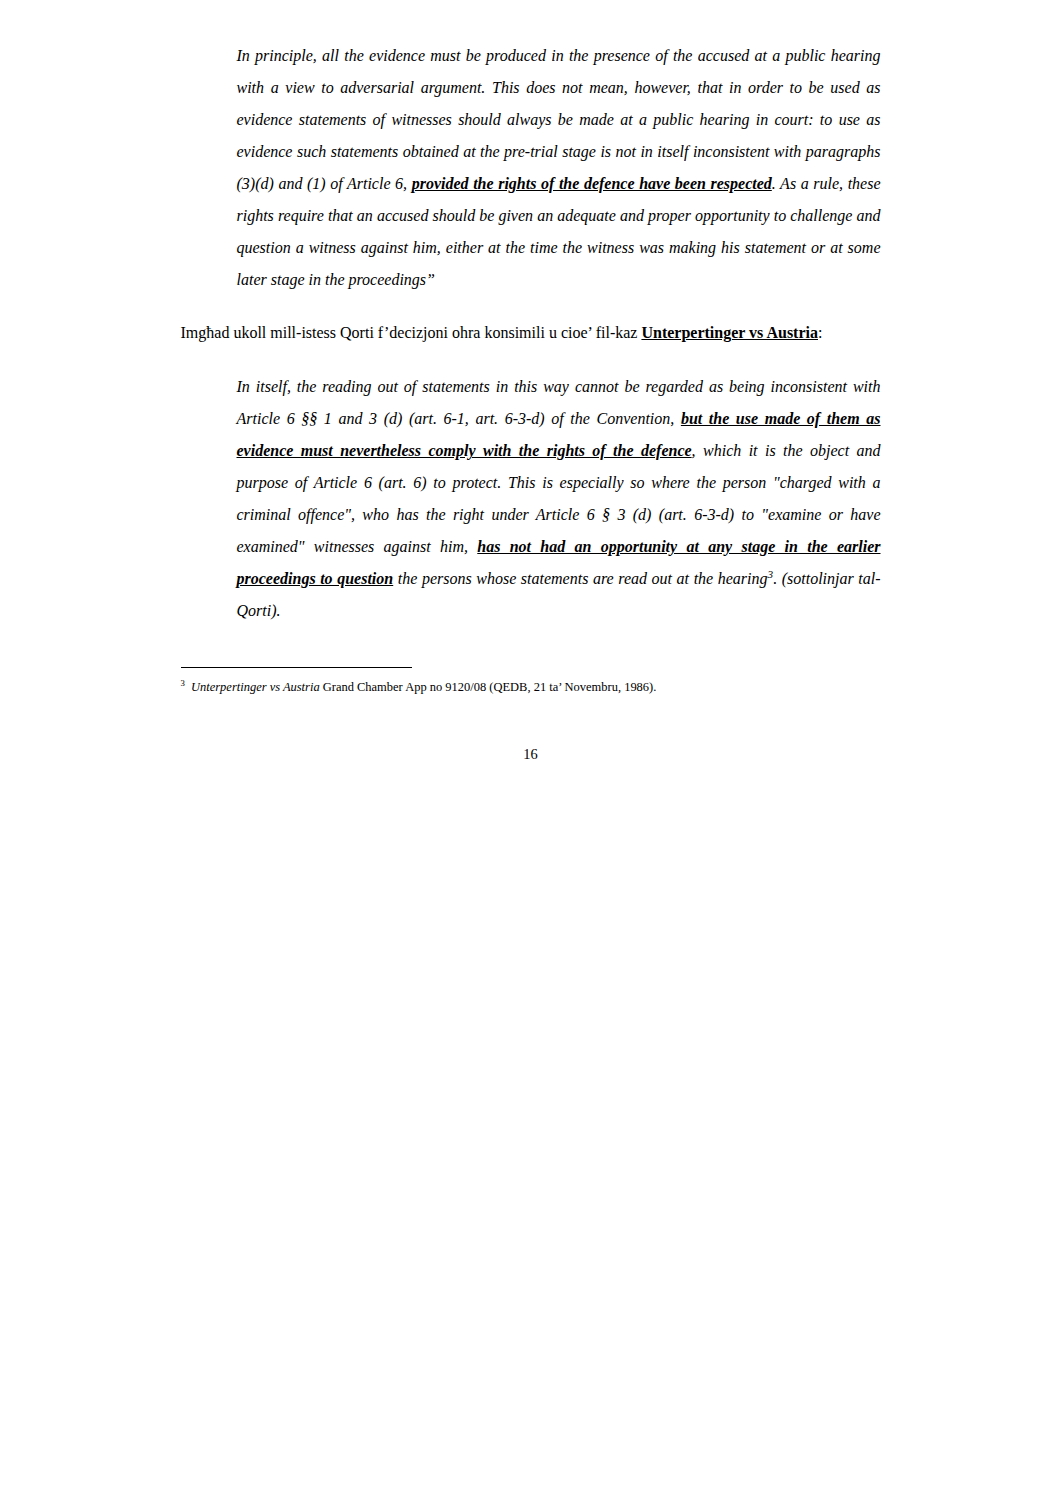In principle, all the evidence must be produced in the presence of the accused at a public hearing with a view to adversarial argument. This does not mean, however, that in order to be used as evidence statements of witnesses should always be made at a public hearing in court: to use as evidence such statements obtained at the pre-trial stage is not in itself inconsistent with paragraphs (3)(d) and (1) of Article 6, provided the rights of the defence have been respected. As a rule, these rights require that an accused should be given an adequate and proper opportunity to challenge and question a witness against him, either at the time the witness was making his statement or at some later stage in the proceedings”
Imgħad ukoll mill-istess Qorti f’decizjoni ohra konsimili u cioe’ fil-kaz Unterpertinger vs Austria:
In itself, the reading out of statements in this way cannot be regarded as being inconsistent with Article 6 §§ 1 and 3 (d) (art. 6-1, art. 6-3-d) of the Convention, but the use made of them as evidence must nevertheless comply with the rights of the defence, which it is the object and purpose of Article 6 (art. 6) to protect. This is especially so where the person "charged with a criminal offence", who has the right under Article 6 § 3 (d) (art. 6-3-d) to "examine or have examined" witnesses against him, has not had an opportunity at any stage in the earlier proceedings to question the persons whose statements are read out at the hearing3. (sottolinjar tal-Qorti).
3 Unterpertinger vs Austria Grand Chamber App no 9120/08 (QEDB, 21 ta’ Novembru, 1986).
16